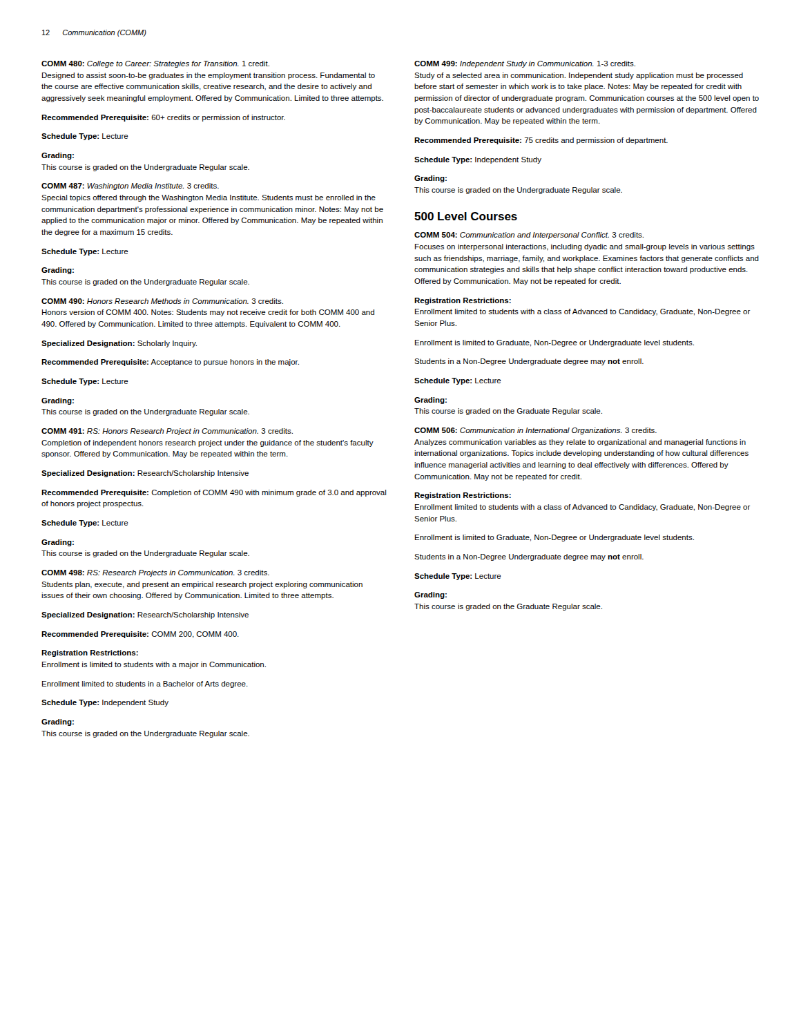12 Communication (COMM)
COMM 480: College to Career: Strategies for Transition. 1 credit.
Designed to assist soon-to-be graduates in the employment transition process. Fundamental to the course are effective communication skills, creative research, and the desire to actively and aggressively seek meaningful employment. Offered by Communication. Limited to three attempts.
Recommended Prerequisite: 60+ credits or permission of instructor.
Schedule Type: Lecture
Grading: This course is graded on the Undergraduate Regular scale.
COMM 487: Washington Media Institute. 3 credits.
Special topics offered through the Washington Media Institute. Students must be enrolled in the communication department's professional experience in communication minor. Notes: May not be applied to the communication major or minor. Offered by Communication. May be repeated within the degree for a maximum 15 credits.
Schedule Type: Lecture
Grading: This course is graded on the Undergraduate Regular scale.
COMM 490: Honors Research Methods in Communication. 3 credits.
Honors version of COMM 400. Notes: Students may not receive credit for both COMM 400 and 490. Offered by Communication. Limited to three attempts. Equivalent to COMM 400.
Specialized Designation: Scholarly Inquiry.
Recommended Prerequisite: Acceptance to pursue honors in the major.
Schedule Type: Lecture
Grading: This course is graded on the Undergraduate Regular scale.
COMM 491: RS: Honors Research Project in Communication. 3 credits.
Completion of independent honors research project under the guidance of the student's faculty sponsor. Offered by Communication. May be repeated within the term.
Specialized Designation: Research/Scholarship Intensive
Recommended Prerequisite: Completion of COMM 490 with minimum grade of 3.0 and approval of honors project prospectus.
Schedule Type: Lecture
Grading: This course is graded on the Undergraduate Regular scale.
COMM 498: RS: Research Projects in Communication. 3 credits.
Students plan, execute, and present an empirical research project exploring communication issues of their own choosing. Offered by Communication. Limited to three attempts.
Specialized Designation: Research/Scholarship Intensive
Recommended Prerequisite: COMM 200, COMM 400.
Registration Restrictions: Enrollment is limited to students with a major in Communication.
Enrollment limited to students in a Bachelor of Arts degree.
Schedule Type: Independent Study
Grading: This course is graded on the Undergraduate Regular scale.
COMM 499: Independent Study in Communication. 1-3 credits.
Study of a selected area in communication. Independent study application must be processed before start of semester in which work is to take place. Notes: May be repeated for credit with permission of director of undergraduate program. Communication courses at the 500 level open to post-baccalaureate students or advanced undergraduates with permission of department. Offered by Communication. May be repeated within the term.
Recommended Prerequisite: 75 credits and permission of department.
Schedule Type: Independent Study
Grading: This course is graded on the Undergraduate Regular scale.
500 Level Courses
COMM 504: Communication and Interpersonal Conflict. 3 credits.
Focuses on interpersonal interactions, including dyadic and small-group levels in various settings such as friendships, marriage, family, and workplace. Examines factors that generate conflicts and communication strategies and skills that help shape conflict interaction toward productive ends. Offered by Communication. May not be repeated for credit.
Registration Restrictions: Enrollment limited to students with a class of Advanced to Candidacy, Graduate, Non-Degree or Senior Plus.
Enrollment is limited to Graduate, Non-Degree or Undergraduate level students.
Students in a Non-Degree Undergraduate degree may not enroll.
Schedule Type: Lecture
Grading: This course is graded on the Graduate Regular scale.
COMM 506: Communication in International Organizations. 3 credits.
Analyzes communication variables as they relate to organizational and managerial functions in international organizations. Topics include developing understanding of how cultural differences influence managerial activities and learning to deal effectively with differences. Offered by Communication. May not be repeated for credit.
Registration Restrictions: Enrollment limited to students with a class of Advanced to Candidacy, Graduate, Non-Degree or Senior Plus.
Enrollment is limited to Graduate, Non-Degree or Undergraduate level students.
Students in a Non-Degree Undergraduate degree may not enroll.
Schedule Type: Lecture
Grading: This course is graded on the Graduate Regular scale.